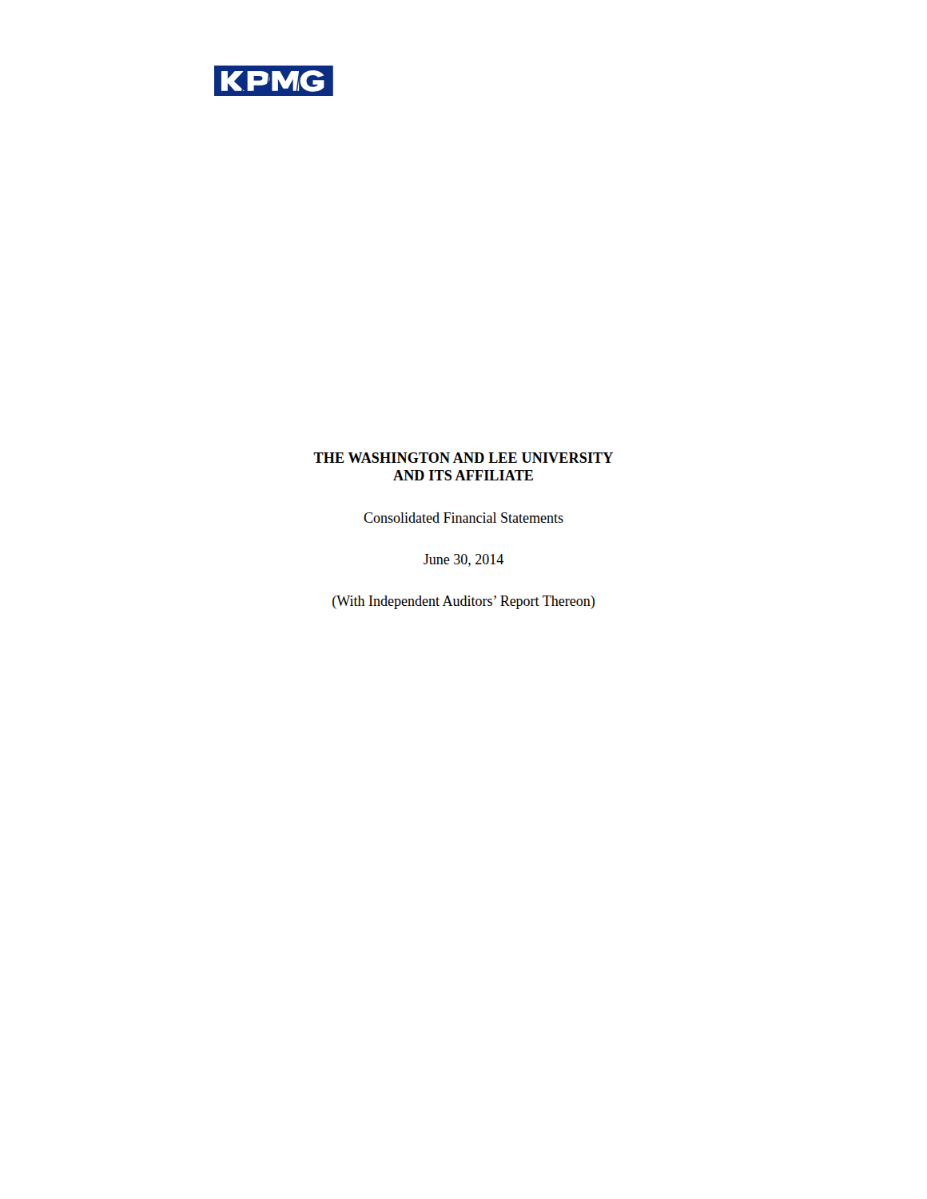THE WASHINGTON AND LEE UNIVERSITY
AND ITS AFFILIATE
Consolidated Financial Statements
June 30, 2014
(With Independent Auditors’ Report Thereon)